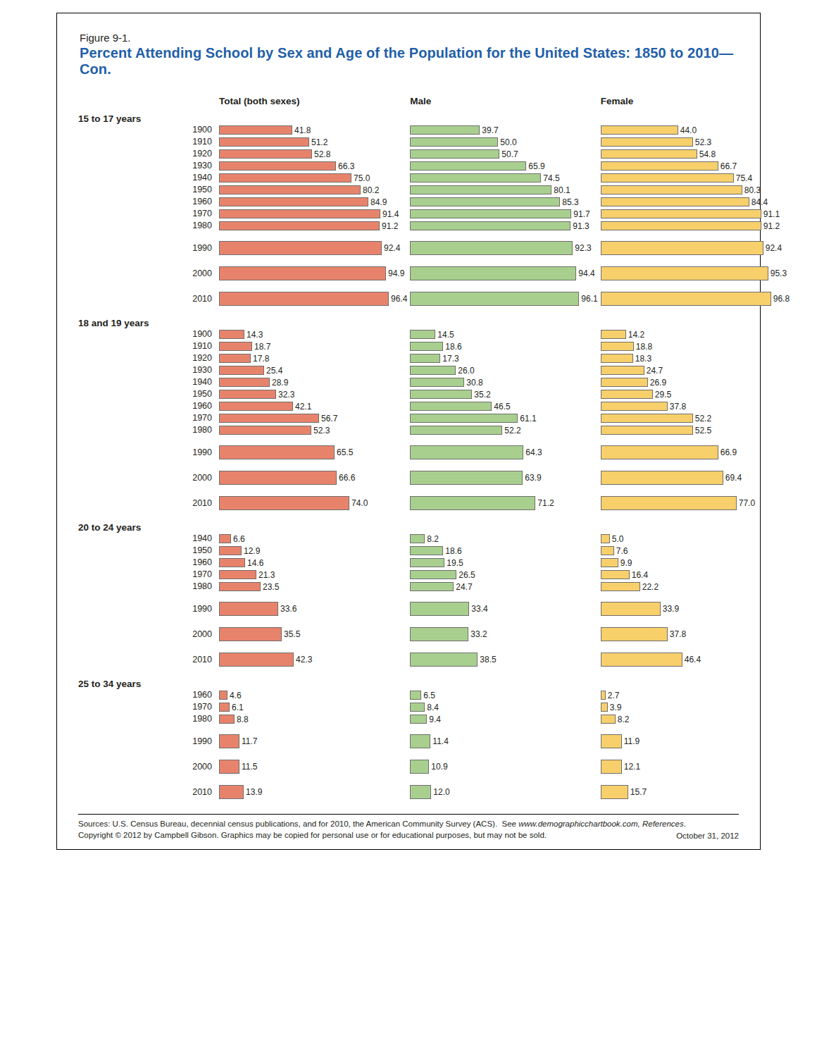Figure 9-1.
Percent Attending School by Sex and Age of the Population for the United States: 1850 to 2010—Con.
Total (both sexes)
Male
Female
15 to 17 years
1900
41.8
39.7
44.0
1910
51.2
50.0
52.3
1920
52.8
50.7
54.8
1930
66.3
65.9
66.7
1940
75.0
74.5
75.4
1950
80.2
80.1
80.3
1960
84.9
85.3
84.4
1970
91.4
91.7
91.1
1980
91.2
91.3
91.2
1990
92.4
92.3
92.4
2000
94.9
94.4
95.3
2010
96.4
96.1
96.8
18 and 19 years
1900
14.3
14.5
14.2
1910
18.7
18.6
18.8
1920
17.8
17.3
18.3
1930
25.4
26.0
24.7
1940
28.9
30.8
26.9
1950
32.3
35.2
29.5
1960
42.1
46.5
37.8
1970
56.7
61.1
52.2
1980
52.3
52.2
52.5
1990
65.5
64.3
66.9
2000
66.6
63.9
69.4
2010
74.0
71.2
77.0
20 to 24 years
1940
6.6
8.2
5.0
1950
12.9
18.6
7.6
1960
14.6
19.5
9.9
1970
21.3
26.5
16.4
1980
23.5
24.7
22.2
1990
33.6
33.4
33.9
2000
35.5
33.2
37.8
2010
42.3
38.5
46.4
25 to 34 years
1960
4.6
6.5
2.7
1970
6.1
8.4
3.9
1980
8.8
9.4
8.2
1990
11.7
11.4
11.9
2000
11.5
10.9
12.1
2010
13.9
12.0
15.7
Sources: U.S. Census Bureau, decennial census publications, and for 2010, the American Community Survey (ACS). See www.demographicchartbook.com, References.
Copyright © 2012 by Campbell Gibson. Graphics may be copied for personal use or for educational purposes, but may not be sold.
October 31, 2012